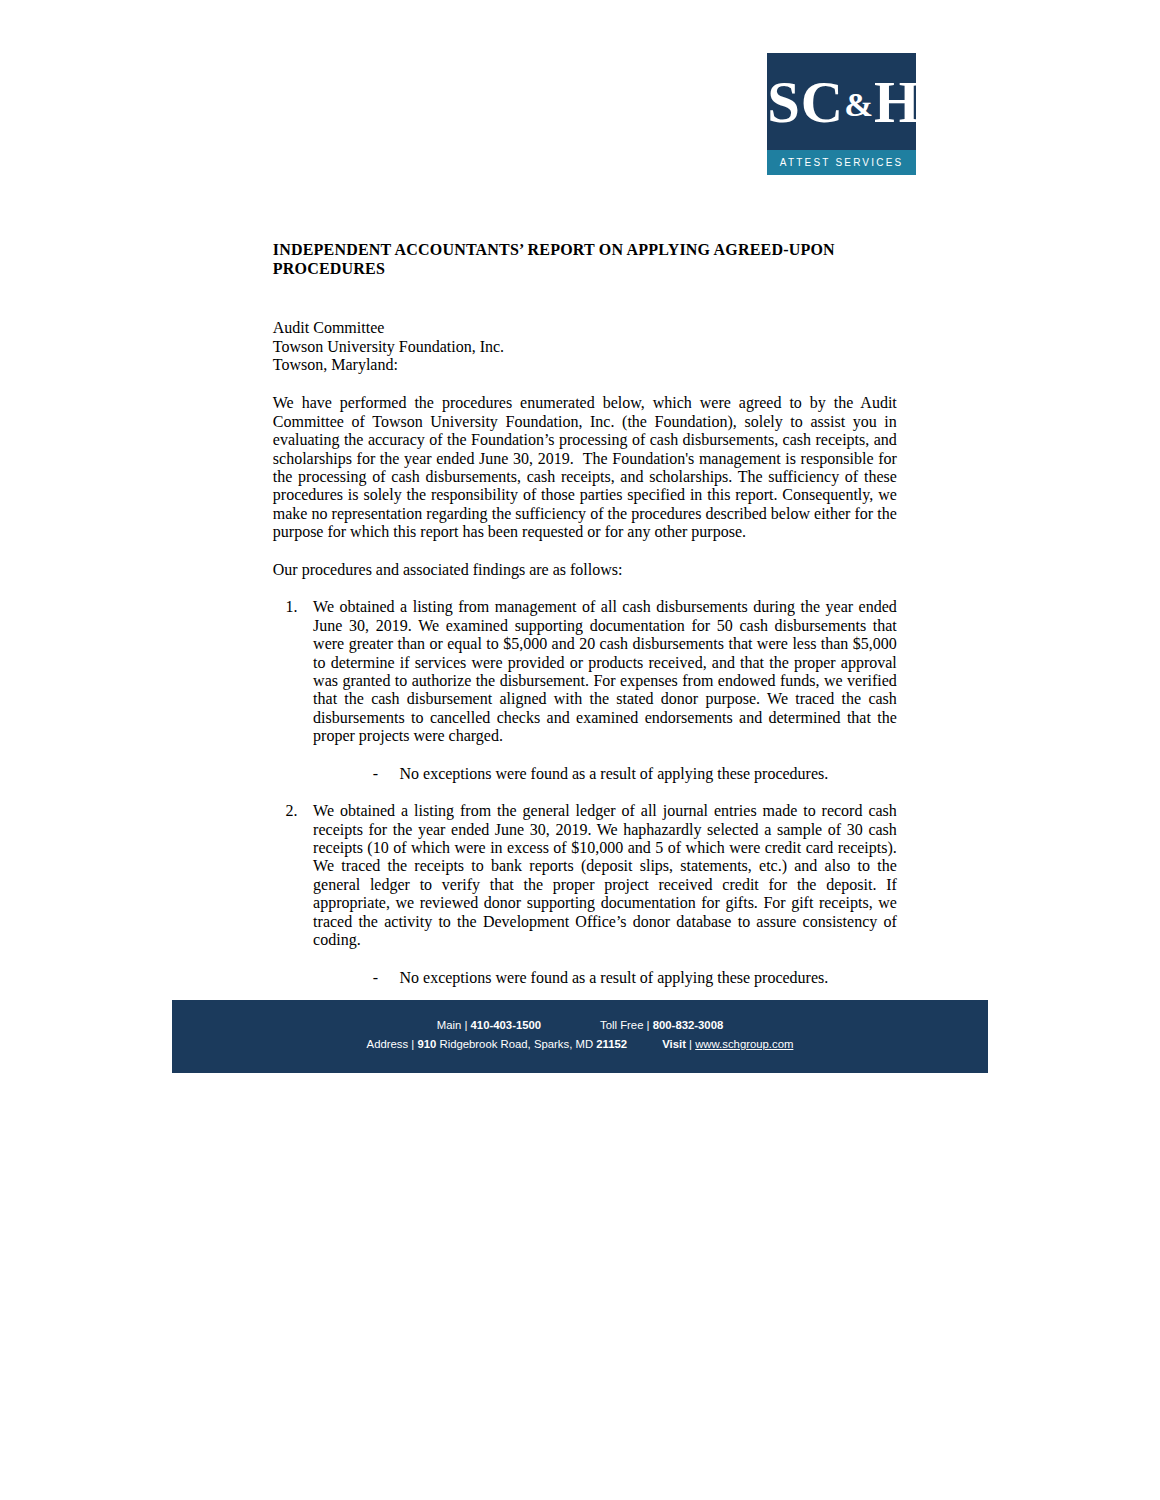SC&H
Attest Services
Independent Accountants’ Report on Applying Agreed-Upon Procedures
Audit Committee
Towson University Foundation, Inc.
Towson, Maryland:
We have performed the procedures enumerated below, which were agreed to by the Audit Committee of Towson University Foundation, Inc. (the Foundation), solely to assist you in evaluating the accuracy of the Foundation’s processing of cash disbursements, cash receipts, and scholarships for the year ended June 30, 2019. The Foundation's management is responsible for the processing of cash disbursements, cash receipts, and scholarships. The sufficiency of these procedures is solely the responsibility of those parties specified in this report. Consequently, we make no representation regarding the sufficiency of the procedures described below either for the purpose for which this report has been requested or for any other purpose.
Our procedures and associated findings are as follows:
We obtained a listing from management of all cash disbursements during the year ended June 30, 2019. We examined supporting documentation for 50 cash disbursements that were greater than or equal to $5,000 and 20 cash disbursements that were less than $5,000 to determine if services were provided or products received, and that the proper approval was granted to authorize the disbursement. For expenses from endowed funds, we verified that the cash disbursement aligned with the stated donor purpose. We traced the cash disbursements to cancelled checks and examined endorsements and determined that the proper projects were charged.
-No exceptions were found as a result of applying these procedures.
We obtained a listing from the general ledger of all journal entries made to record cash receipts for the year ended June 30, 2019. We haphazardly selected a sample of 30 cash receipts (10 of which were in excess of $10,000 and 5 of which were credit card receipts). We traced the receipts to bank reports (deposit slips, statements, etc.) and also to the general ledger to verify that the proper project received credit for the deposit. If appropriate, we reviewed donor supporting documentation for gifts. For gift receipts, we traced the activity to the Development Office’s donor database to assure consistency of coding.
-No exceptions were found as a result of applying these procedures.
Main | 410-403-1500 Toll Free | 800-832-3008 Address | 910 Ridgebrook Road, Sparks, MD 21152 Visit | www.schgroup.com